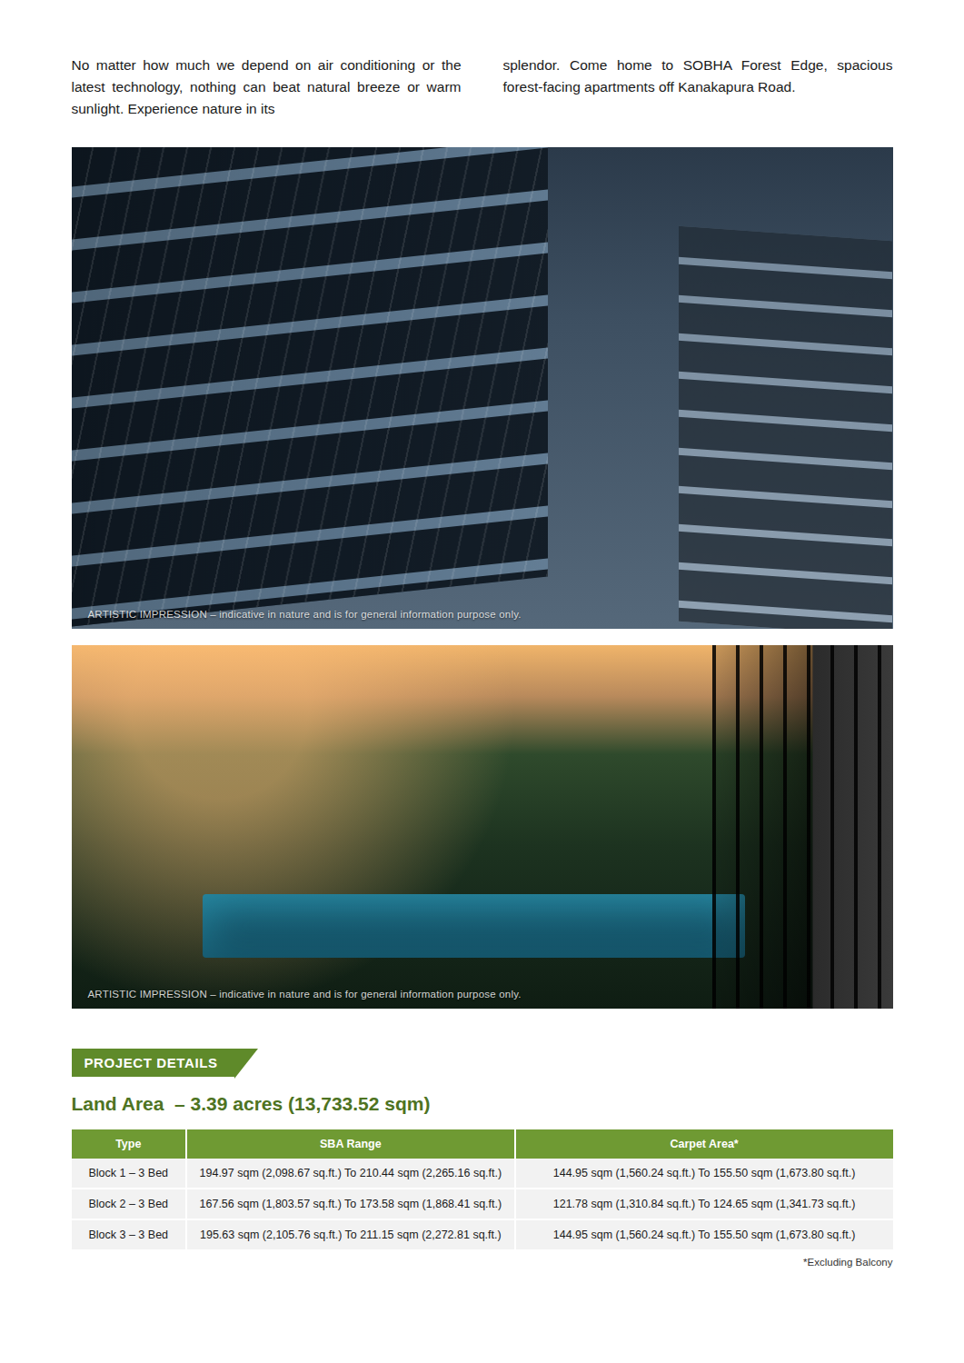No matter how much we depend on air conditioning or the latest technology, nothing can beat natural breeze or warm sunlight. Experience nature in its
splendor. Come home to SOBHA Forest Edge, spacious forest-facing apartments off Kanakapura Road.
ARTISTIC IMPRESSION – indicative in nature and is for general information purpose only.
ARTISTIC IMPRESSION – indicative in nature and is for general information purpose only.
PROJECT DETAILS
Land Area – 3.39 acres (13,733.52 sqm)
| Type | SBA Range | Carpet Area* |
| --- | --- | --- |
| Block 1 – 3 Bed | 194.97 sqm (2,098.67 sq.ft.) To 210.44 sqm (2,265.16 sq.ft.) | 144.95 sqm (1,560.24 sq.ft.) To 155.50 sqm (1,673.80 sq.ft.) |
| Block 2 – 3 Bed | 167.56 sqm (1,803.57 sq.ft.) To 173.58 sqm (1,868.41 sq.ft.) | 121.78 sqm (1,310.84 sq.ft.) To 124.65 sqm (1,341.73 sq.ft.) |
| Block 3 – 3 Bed | 195.63 sqm (2,105.76 sq.ft.) To 211.15 sqm (2,272.81 sq.ft.) | 144.95 sqm (1,560.24 sq.ft.) To 155.50 sqm (1,673.80 sq.ft.) |
*Excluding Balcony